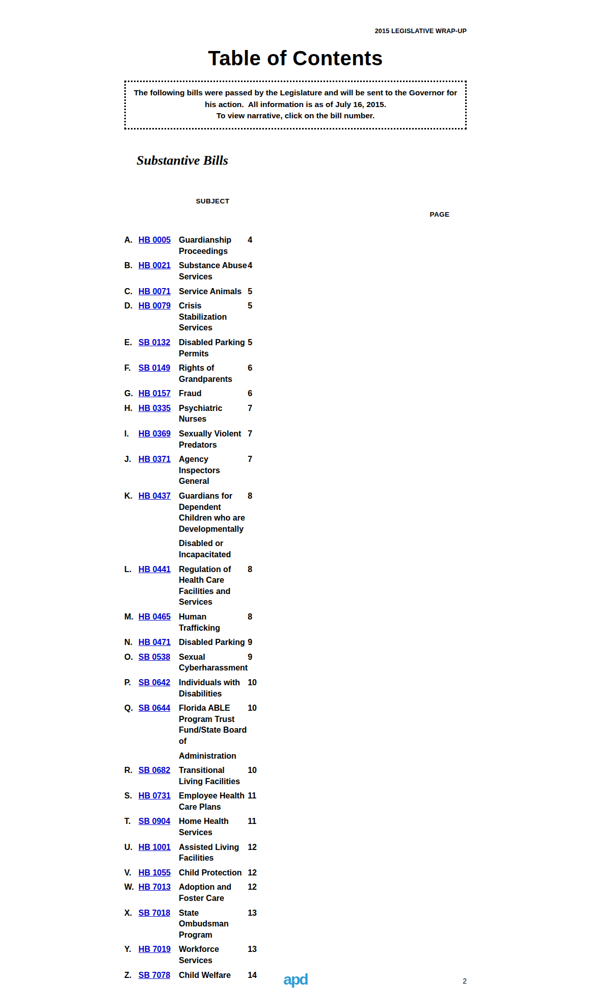2015 LEGISLATIVE WRAP-UP
Table of Contents
The following bills were passed by the Legislature and will be sent to the Governor for his action. All information is as of July 16, 2015.
To view narrative, click on the bill number.
Substantive Bills
| SUBJECT | PAGE |
| --- | --- |
| A. | HB 0005 | Guardianship Proceedings | 4 |
| B. | HB 0021 | Substance Abuse Services | 4 |
| C. | HB 0071 | Service Animals | 5 |
| D. | HB 0079 | Crisis Stabilization Services | 5 |
| E. | SB 0132 | Disabled Parking Permits | 5 |
| F. | SB 0149 | Rights of Grandparents | 6 |
| G. | HB 0157 | Fraud | 6 |
| H. | HB 0335 | Psychiatric Nurses | 7 |
| I. | HB 0369 | Sexually Violent Predators | 7 |
| J. | HB 0371 | Agency Inspectors General | 7 |
| K. | HB 0437 | Guardians for Dependent Children who are Developmentally | 8 |
| | | Disabled or Incapacitated | |
| L. | HB 0441 | Regulation of Health Care Facilities and Services | 8 |
| M. | HB 0465 | Human Trafficking | 8 |
| N. | HB 0471 | Disabled Parking | 9 |
| O. | SB 0538 | Sexual Cyberharassment | 9 |
| P. | SB 0642 | Individuals with Disabilities | 10 |
| Q. | SB 0644 | Florida ABLE Program Trust Fund/State Board of | 10 |
| | | Administration | |
| R. | SB 0682 | Transitional Living Facilities | 10 |
| S. | HB 0731 | Employee Health Care Plans | 11 |
| T. | SB 0904 | Home Health Services | 11 |
| U. | HB 1001 | Assisted Living Facilities | 12 |
| V. | HB 1055 | Child Protection | 12 |
| W. | HB 7013 | Adoption and Foster Care | 12 |
| X. | SB 7018 | State Ombudsman Program | 13 |
| Y. | HB 7019 | Workforce Services | 13 |
| Z. | SB 7078 | Child Welfare | 14 |
apd
2